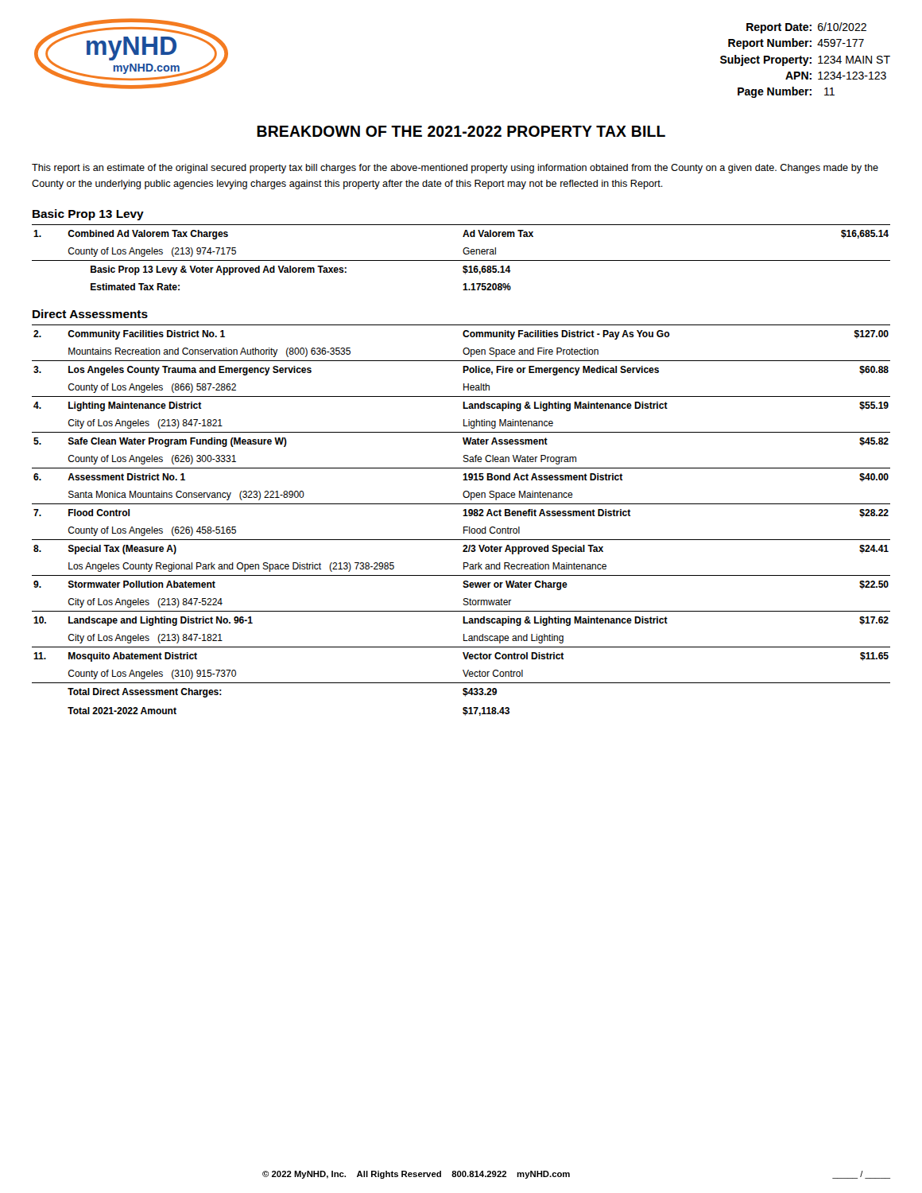myNHD myNHD.com
| Report Date: | 6/10/2022 |
| Report Number: | 4597-177 |
| Subject Property: | 1234 MAIN ST |
| APN: | 1234-123-123 |
| Page Number: | 11 |
BREAKDOWN OF THE 2021-2022 PROPERTY TAX BILL
This report is an estimate of the original secured property tax bill charges for the above-mentioned property using information obtained from the County on a given date. Changes made by the County or the underlying public agencies levying charges against this property after the date of this Report may not be reflected in this Report.
Basic Prop 13 Levy
| 1. | Combined Ad Valorem Tax Charges | Ad Valorem Tax | $16,685.14 |
| | County of Los Angeles (213) 974-7175 | General | |
| | Basic Prop 13 Levy & Voter Approved Ad Valorem Taxes: | $16,685.14 | |
| | Estimated Tax Rate: | 1.175208% | |
Direct Assessments
| 2. | Community Facilities District No. 1 | Community Facilities District - Pay As You Go | $127.00 |
| | Mountains Recreation and Conservation Authority (800) 636-3535 | Open Space and Fire Protection | |
| 3. | Los Angeles County Trauma and Emergency Services | Police, Fire or Emergency Medical Services | $60.88 |
| | County of Los Angeles (866) 587-2862 | Health | |
| 4. | Lighting Maintenance District | Landscaping & Lighting Maintenance District | $55.19 |
| | City of Los Angeles (213) 847-1821 | Lighting Maintenance | |
| 5. | Safe Clean Water Program Funding (Measure W) | Water Assessment | $45.82 |
| | County of Los Angeles (626) 300-3331 | Safe Clean Water Program | |
| 6. | Assessment District No. 1 | 1915 Bond Act Assessment District | $40.00 |
| | Santa Monica Mountains Conservancy (323) 221-8900 | Open Space Maintenance | |
| 7. | Flood Control | 1982 Act Benefit Assessment District | $28.22 |
| | County of Los Angeles (626) 458-5165 | Flood Control | |
| 8. | Special Tax (Measure A) | 2/3 Voter Approved Special Tax | $24.41 |
| | Los Angeles County Regional Park and Open Space District (213) 738-2985 | Park and Recreation Maintenance | |
| 9. | Stormwater Pollution Abatement | Sewer or Water Charge | $22.50 |
| | City of Los Angeles (213) 847-5224 | Stormwater | |
| 10. | Landscape and Lighting District No. 96-1 | Landscaping & Lighting Maintenance District | $17.62 |
| | City of Los Angeles (213) 847-1821 | Landscape and Lighting | |
| 11. | Mosquito Abatement District | Vector Control District | $11.65 |
| | County of Los Angeles (310) 915-7370 | Vector Control | |
| | Total Direct Assessment Charges: | $433.29 | |
| | Total 2021-2022 Amount | $17,118.43 | |
© 2022 MyNHD, Inc. All Rights Reserved 800.814.2922 myNHD.com _____ / _____